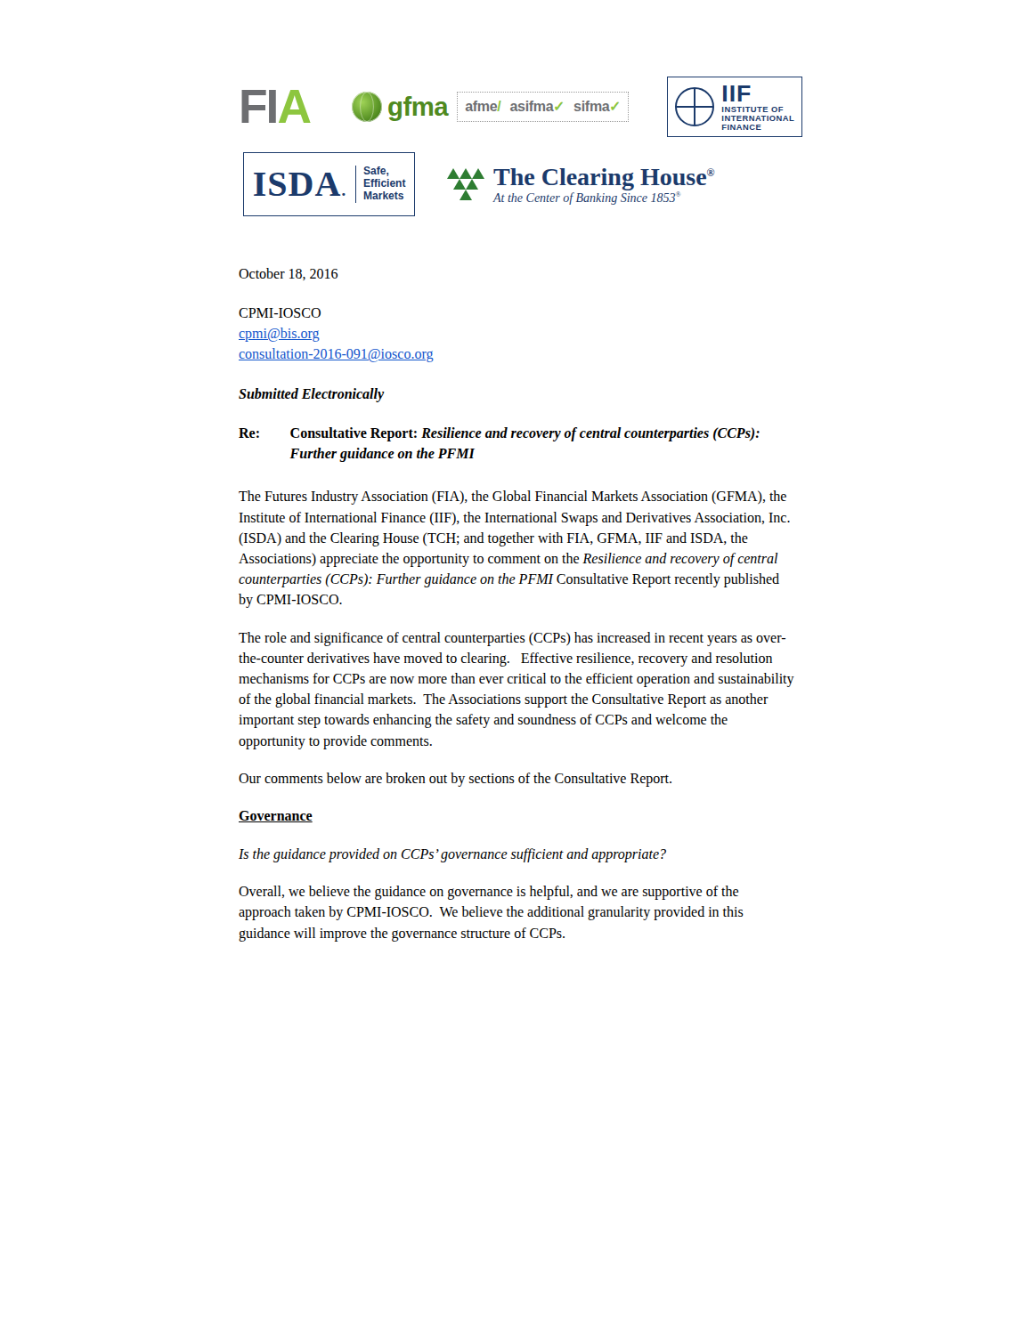FIA
gfma
afme/ asifma✓ sifma✓
IIF
Institute of
International
Finance
ISDA.
Safe,
Efficient
Markets
The Clearing House®
At the Center of Banking Since 1853®
October 18, 2016
CPMI-IOSCO
cpmi@bis.org
consultation-2016-091@iosco.org
Submitted Electronically
| Re: | Consultative Report: Resilience and recovery of central counterparties (CCPs): Further guidance on the PFMI |
The Futures Industry Association (FIA), the Global Financial Markets Association (GFMA), the Institute of International Finance (IIF), the International Swaps and Derivatives Association, Inc. (ISDA) and the Clearing House (TCH; and together with FIA, GFMA, IIF and ISDA, the Associations) appreciate the opportunity to comment on the Resilience and recovery of central counterparties (CCPs): Further guidance on the PFMI Consultative Report recently published by CPMI-IOSCO.
The role and significance of central counterparties (CCPs) has increased in recent years as over-the-counter derivatives have moved to clearing. Effective resilience, recovery and resolution mechanisms for CCPs are now more than ever critical to the efficient operation and sustainability of the global financial markets. The Associations support the Consultative Report as another important step towards enhancing the safety and soundness of CCPs and welcome the opportunity to provide comments.
Our comments below are broken out by sections of the Consultative Report.
Governance
Is the guidance provided on CCPs’ governance sufficient and appropriate?
Overall, we believe the guidance on governance is helpful, and we are supportive of the approach taken by CPMI-IOSCO. We believe the additional granularity provided in this guidance will improve the governance structure of CCPs.